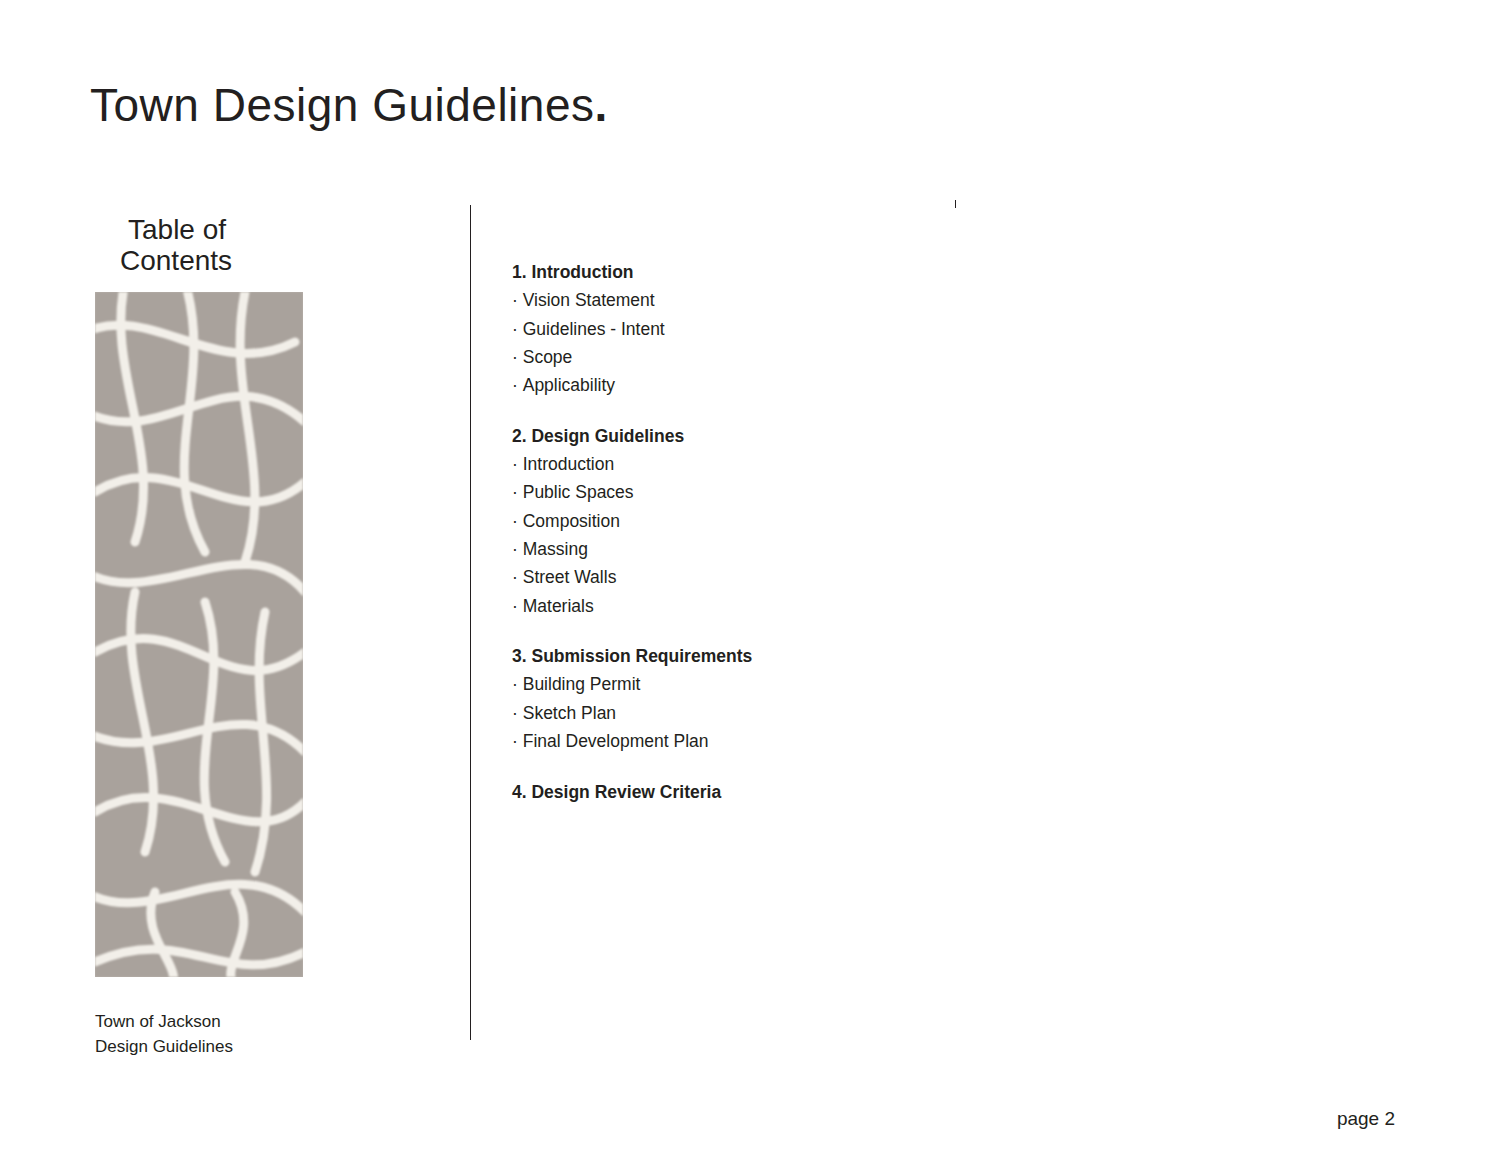Town Design Guidelines.
Table of Contents
1. Introduction
Vision Statement
Guidelines - Intent
Scope
Applicability
2. Design Guidelines
Introduction
Public Spaces
Composition
Massing
Street Walls
Materials
3. Submission Requirements
Building Permit
Sketch Plan
Final Development Plan
4. Design Review Criteria
Town of Jackson
Design Guidelines
page 2